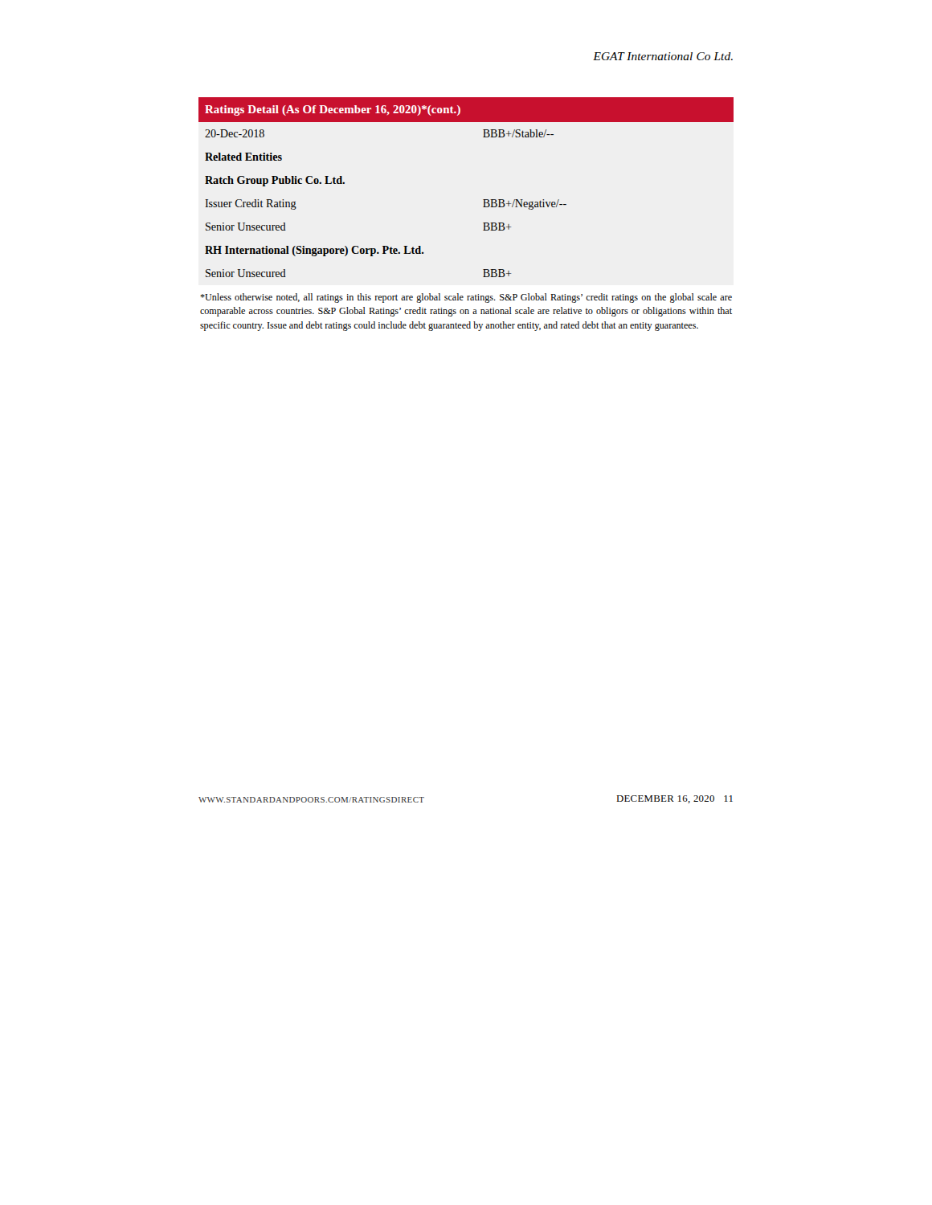EGAT International Co Ltd.
Ratings Detail (As Of December 16, 2020)*(cont.)
| 20-Dec-2018 | BBB+/Stable/-- |
| Related Entities | |
| Ratch Group Public Co. Ltd. | |
| Issuer Credit Rating | BBB+/Negative/-- |
| Senior Unsecured | BBB+ |
| RH International (Singapore) Corp. Pte. Ltd. | |
| Senior Unsecured | BBB+ |
*Unless otherwise noted, all ratings in this report are global scale ratings. S&P Global Ratings’ credit ratings on the global scale are comparable across countries. S&P Global Ratings’ credit ratings on a national scale are relative to obligors or obligations within that specific country. Issue and debt ratings could include debt guaranteed by another entity, and rated debt that an entity guarantees.
WWW.STANDARDANDPOORS.COM/RATINGSDIRECT
DECEMBER 16, 2020 11